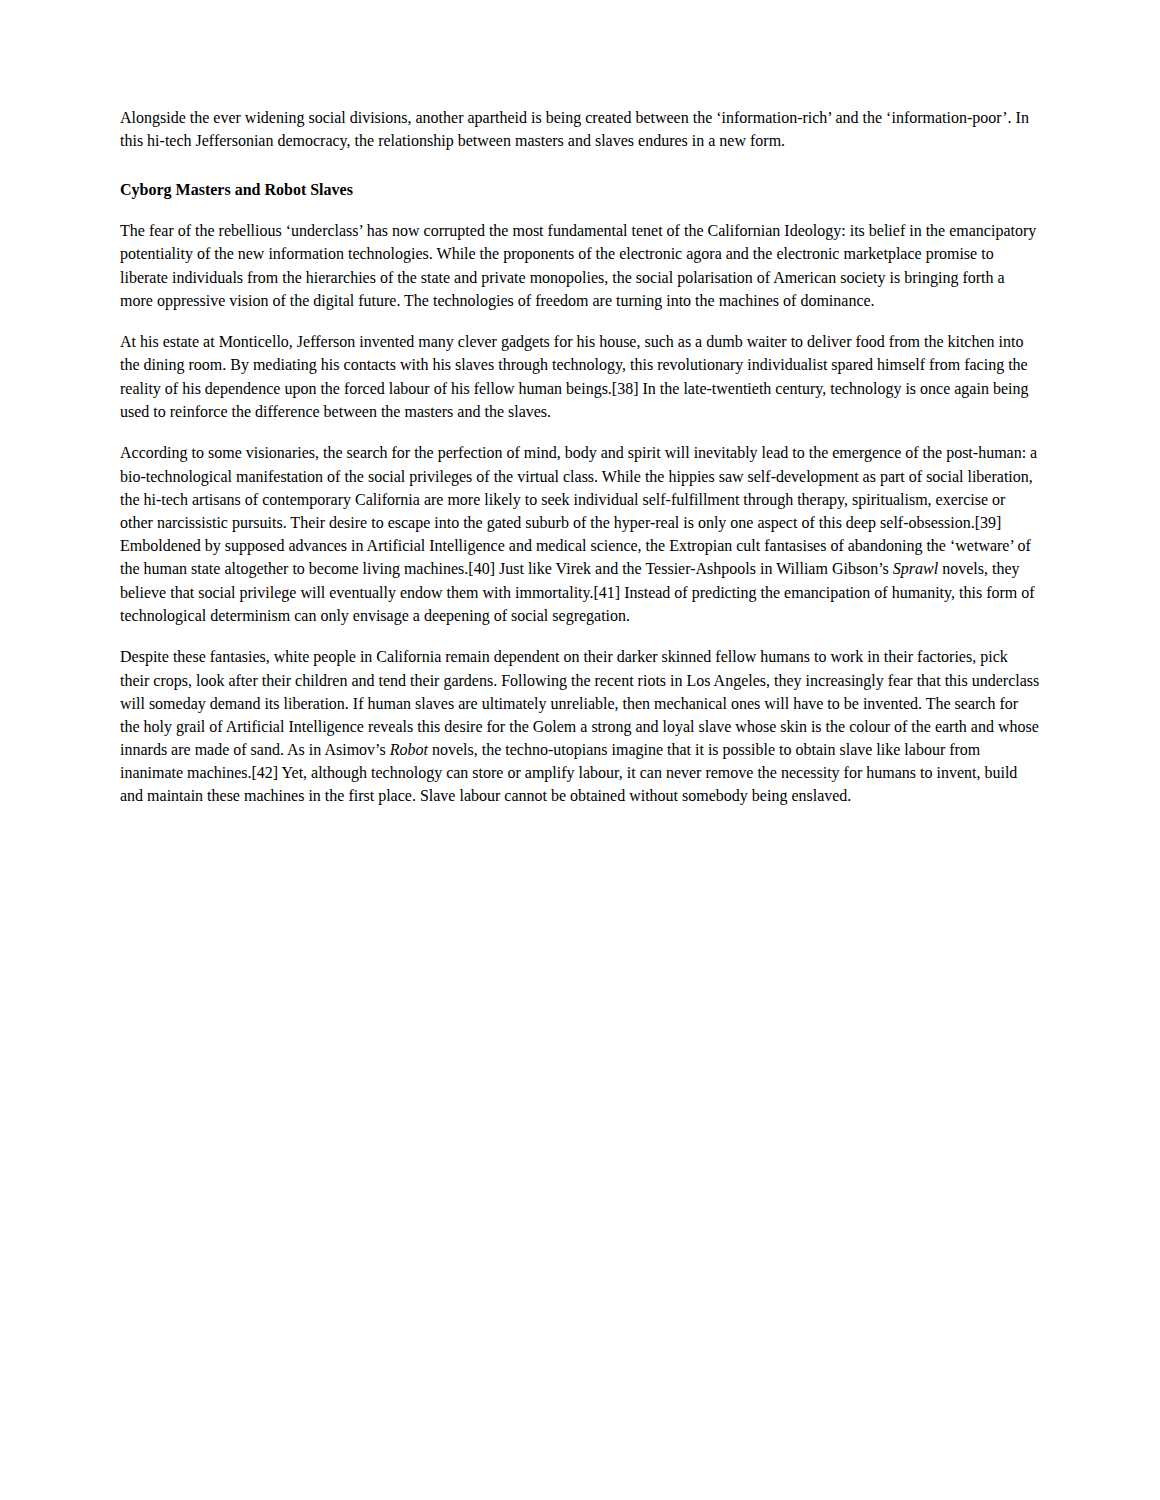Alongside the ever widening social divisions, another apartheid is being created between the ‘information-rich’ and the ‘information-poor’. In this hi-tech Jeffersonian democracy, the relationship between masters and slaves endures in a new form.
Cyborg Masters and Robot Slaves
The fear of the rebellious ‘underclass’ has now corrupted the most fundamental tenet of the Californian Ideology: its belief in the emancipatory potentiality of the new information technologies. While the proponents of the electronic agora and the electronic marketplace promise to liberate individuals from the hierarchies of the state and private monopolies, the social polarisation of American society is bringing forth a more oppressive vision of the digital future. The technologies of freedom are turning into the machines of dominance.
At his estate at Monticello, Jefferson invented many clever gadgets for his house, such as a dumb waiter to deliver food from the kitchen into the dining room. By mediating his contacts with his slaves through technology, this revolutionary individualist spared himself from facing the reality of his dependence upon the forced labour of his fellow human beings.[38] In the late-twentieth century, technology is once again being used to reinforce the difference between the masters and the slaves.
According to some visionaries, the search for the perfection of mind, body and spirit will inevitably lead to the emergence of the post-human: a bio-technological manifestation of the social privileges of the virtual class. While the hippies saw self-development as part of social liberation, the hi-tech artisans of contemporary California are more likely to seek individual self-fulfillment through therapy, spiritualism, exercise or other narcissistic pursuits. Their desire to escape into the gated suburb of the hyper-real is only one aspect of this deep self-obsession.[39] Emboldened by supposed advances in Artificial Intelligence and medical science, the Extropian cult fantasises of abandoning the ‘wetware’ of the human state altogether to become living machines.[40] Just like Virek and the Tessier-Ashpools in William Gibson’s Sprawl novels, they believe that social privilege will eventually endow them with immortality.[41] Instead of predicting the emancipation of humanity, this form of technological determinism can only envisage a deepening of social segregation.
Despite these fantasies, white people in California remain dependent on their darker skinned fellow humans to work in their factories, pick their crops, look after their children and tend their gardens. Following the recent riots in Los Angeles, they increasingly fear that this underclass will someday demand its liberation. If human slaves are ultimately unreliable, then mechanical ones will have to be invented. The search for the holy grail of Artificial Intelligence reveals this desire for the Golem a strong and loyal slave whose skin is the colour of the earth and whose innards are made of sand. As in Asimov’s Robot novels, the techno-utopians imagine that it is possible to obtain slave like labour from inanimate machines.[42] Yet, although technology can store or amplify labour, it can never remove the necessity for humans to invent, build and maintain these machines in the first place. Slave labour cannot be obtained without somebody being enslaved.